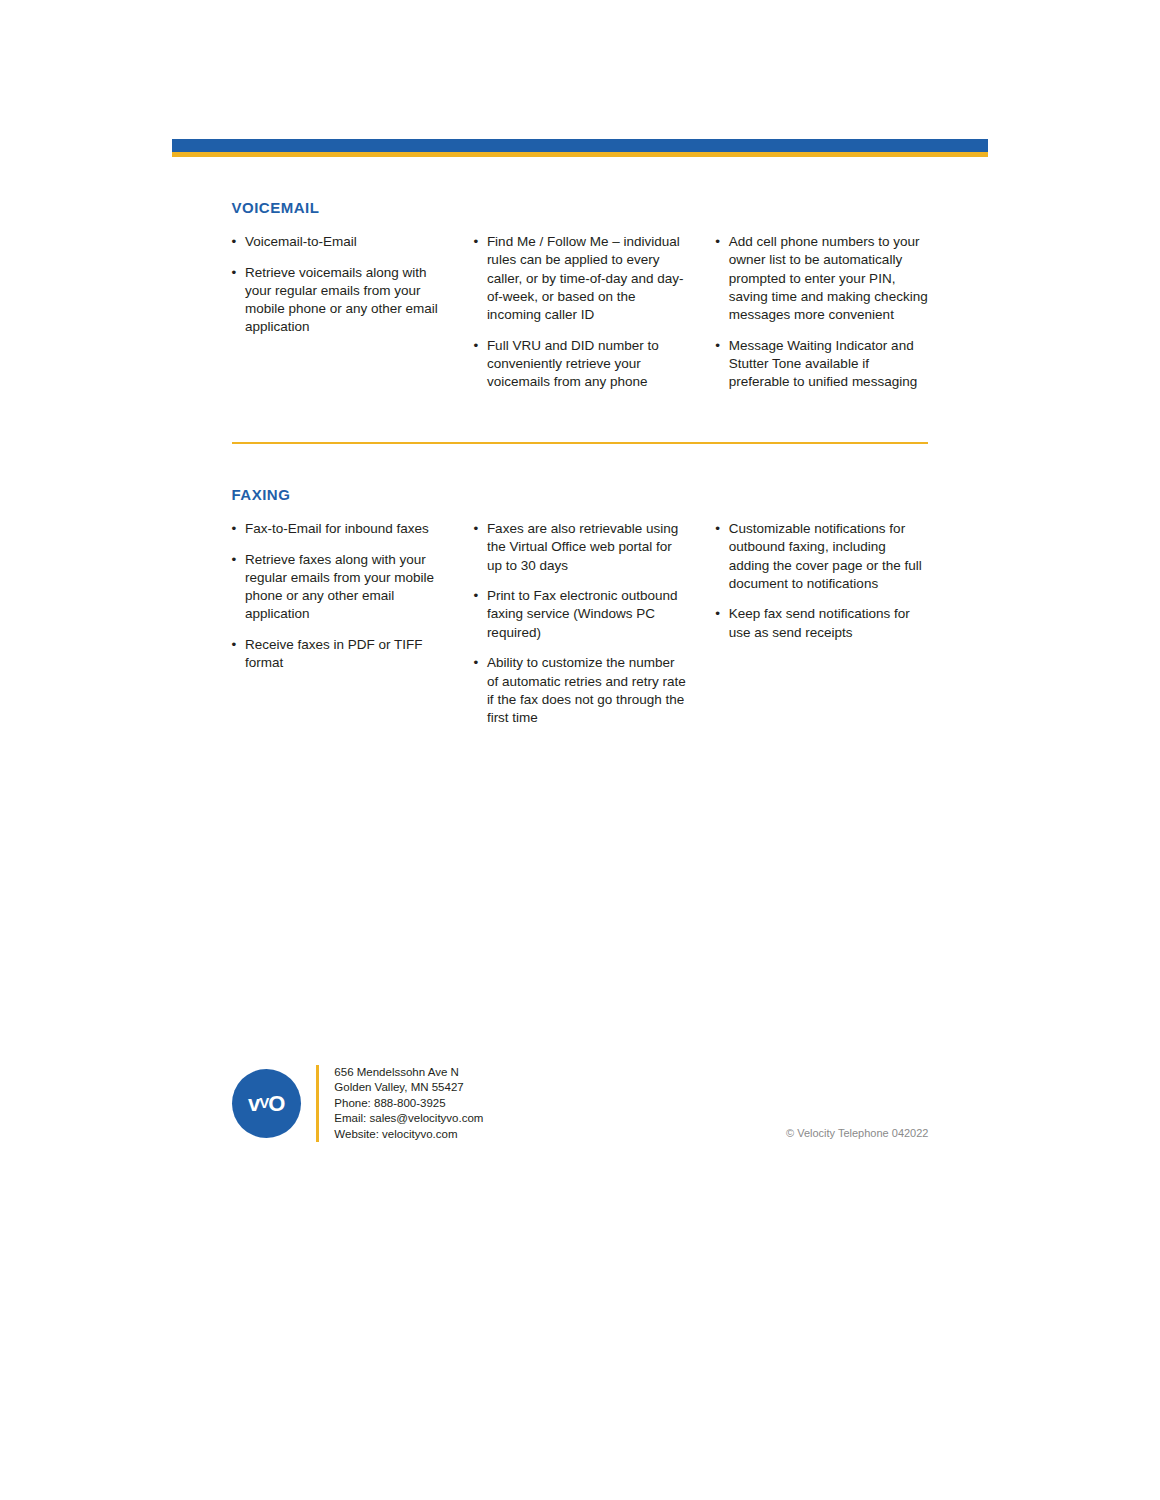Voicemail
Voicemail-to-Email
Retrieve voicemails along with your regular emails from your mobile phone or any other email application
Find Me / Follow Me – individual rules can be applied to every caller, or by time-of-day and day-of-week, or based on the incoming caller ID
Full VRU and DID number to conveniently retrieve your voicemails from any phone
Add cell phone numbers to your owner list to be automatically prompted to enter your PIN, saving time and making checking messages more convenient
Message Waiting Indicator and Stutter Tone available if preferable to unified messaging
Faxing
Fax-to-Email for inbound faxes
Retrieve faxes along with your regular emails from your mobile phone or any other email application
Receive faxes in PDF or TIFF format
Faxes are also retrievable using the Virtual Office web portal for up to 30 days
Print to Fax electronic outbound faxing service (Windows PC required)
Ability to customize the number of automatic retries and retry rate if the fax does not go through the first time
Customizable notifications for outbound faxing, including adding the cover page or the full document to notifications
Keep fax send notifications for use as send receipts
vVO
656 Mendelssohn Ave N
Golden Valley, MN 55427
Phone: 888-800-3925
Email: sales@velocityvo.com
Website: velocityvo.com
© Velocity Telephone 042022